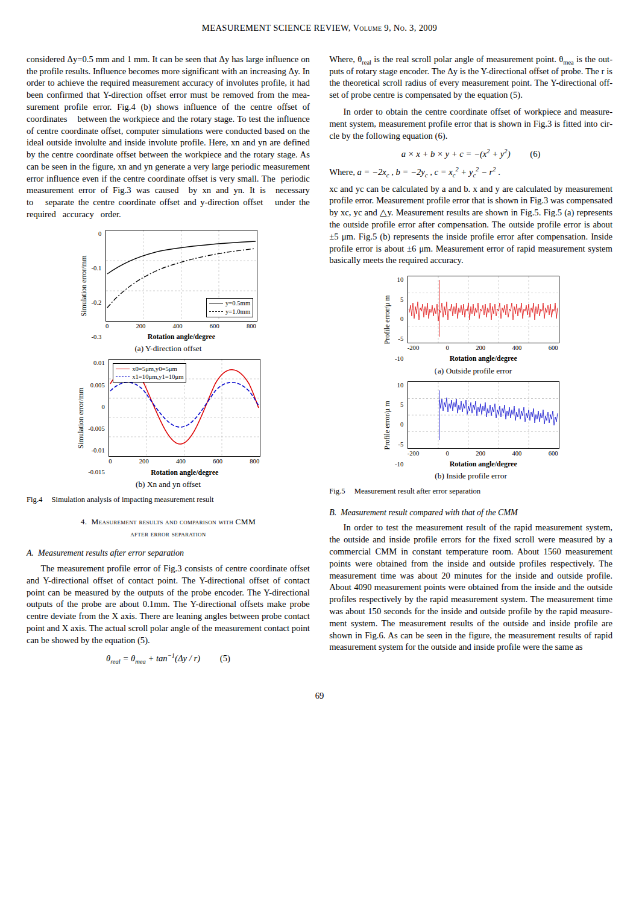MEASUREMENT SCIENCE REVIEW, Volume 9, No. 3, 2009
considered Δy=0.5 mm and 1 mm. It can be seen that Δy has large influence on the profile results. Influence becomes more significant with an increasing Δy. In order to achieve the required measurement accuracy of involutes profile, it had been confirmed that Y-direction offset error must be removed from the measurement profile error. Fig.4 (b) shows influence of the centre offset of coordinates between the workpiece and the rotary stage. To test the influence of centre coordinate offset, computer simulations were conducted based on the ideal outside involulte and inside involute profile. Here, xn and yn are defined by the centre coordinate offset between the workpiece and the rotary stage. As can be seen in the figure, xn and yn generate a very large periodic measurement error influence even if the centre coordinate offset is very small. The periodic measurement error of Fig.3 was caused by xn and yn. It is necessary to separate the centre coordinate offset and y-direction offset under the required accuracy order.
Simulation error/mm
0 -0.1 -0.2 -0.3
y=0.5mm
y=1.0mm
0200400600800
Rotation angle/degree
(a) Y-direction offset
Simulation error/mm
0.01 0.005 0 -0.005 -0.01 -0.015
x0=5μm,y0=5μm
x1=10μm,y1=10μm
0200400600800
Rotation angle/degree
(b) Xn and yn offset
Fig.4 Simulation analysis of impacting measurement result
4. Measurement results and comparison with CMM
after error separation
A. Measurement results after error separation
The measurement profile error of Fig.3 consists of centre coordinate offset and Y-directional offset of contact point. The Y-directional offset of contact point can be measured by the outputs of the probe encoder. The Y-directional outputs of the probe are about 0.1mm. The Y-directional offsets make probe centre deviate from the X axis. There are leaning angles between probe contact point and X axis. The actual scroll polar angle of the measurement contact point can be showed by the equation (5).
θreal = θmea + tan−1(Δy / r) (5)
Where, θreal is the real scroll polar angle of measurement point. θmea is the outputs of rotary stage encoder. The Δy is the Y-directional offset of probe. The r is the theoretical scroll radius of every measurement point. The Y-directional offset of probe centre is compensated by the equation (5).
In order to obtain the centre coordinate offset of workpiece and measurement system, measurement profile error that is shown in Fig.3 is fitted into circle by the following equation (6).
a × x + b × y + c = −(x2 + y2) (6)
Where, a = −2xc , b = −2yc , c = xc2 + yc2 − r2 .
xc and yc can be calculated by a and b. x and y are calculated by measurement profile error. Measurement profile error that is shown in Fig.3 was compensated by xc, yc and △y. Measurement results are shown in Fig.5. Fig.5 (a) represents the outside profile error after compensation. The outside profile error is about ±5 μm. Fig.5 (b) represents the inside profile error after compensation. Inside profile error is about ±6 μm. Measurement error of rapid measurement system basically meets the required accuracy.
Profile error/μ m
10 5 0 -5 -10
-2000200400600
Rotation angle/degree
（a) Outside profile error
Profile error/μ m
10 5 0 -5 -10
-2000200400600
Rotation angle/degree
(b) Inside profile error
Fig.5 Measurement result after error separation
B. Measurement result compared with that of the CMM
In order to test the measurement result of the rapid measurement system, the outside and inside profile errors for the fixed scroll were measured by a commercial CMM in constant temperature room. About 1560 measurement points were obtained from the inside and outside profiles respectively. The measurement time was about 20 minutes for the inside and outside profile. About 4090 measurement points were obtained from the inside and the outside profiles respectively by the rapid measurement system. The measurement time was about 150 seconds for the inside and outside profile by the rapid measurement system. The measurement results of the outside and inside profile are shown in Fig.6. As can be seen in the figure, the measurement results of rapid measurement system for the outside and inside profile were the same as
69